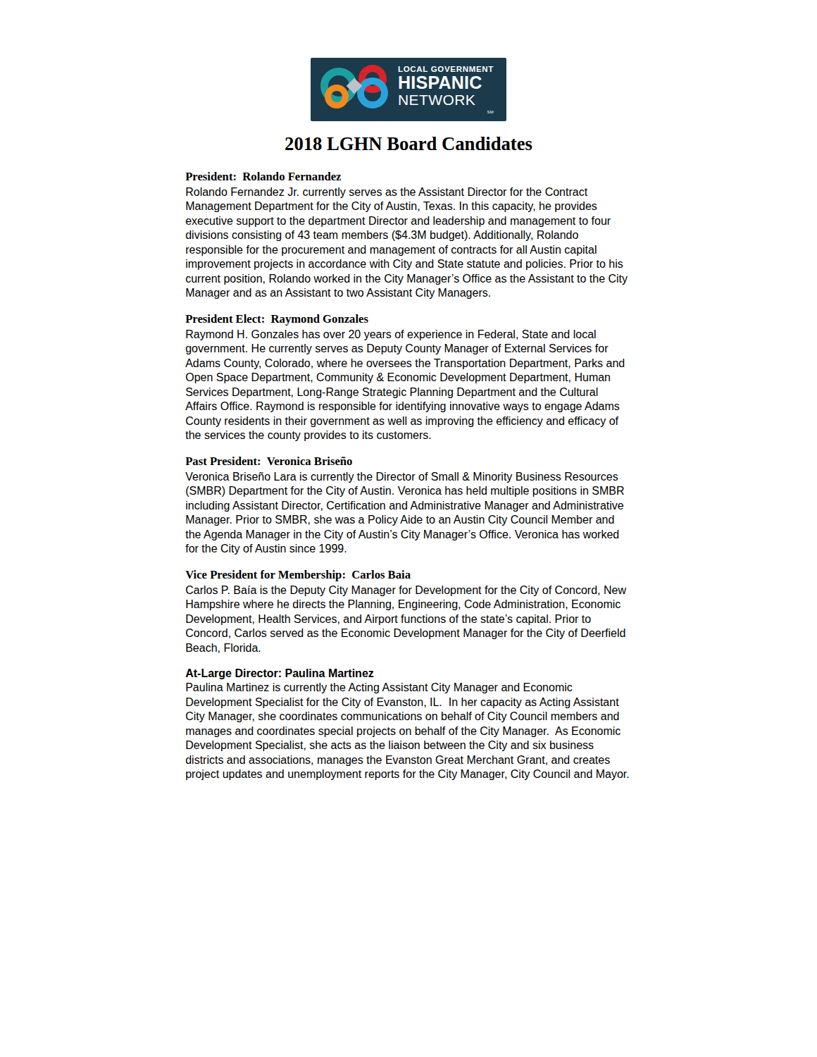LOCAL GOVERNMENT
HISPANIC
NETWORK
SM
2018 LGHN Board Candidates
President: Rolando Fernandez
Rolando Fernandez Jr. currently serves as the Assistant Director for the Contract Management Department for the City of Austin, Texas. In this capacity, he provides executive support to the department Director and leadership and management to four divisions consisting of 43 team members ($4.3M budget). Additionally, Rolando responsible for the procurement and management of contracts for all Austin capital improvement projects in accordance with City and State statute and policies. Prior to his current position, Rolando worked in the City Manager’s Office as the Assistant to the City Manager and as an Assistant to two Assistant City Managers.
President Elect: Raymond Gonzales
Raymond H. Gonzales has over 20 years of experience in Federal, State and local government. He currently serves as Deputy County Manager of External Services for Adams County, Colorado, where he oversees the Transportation Department, Parks and Open Space Department, Community & Economic Development Department, Human Services Department, Long-Range Strategic Planning Department and the Cultural Affairs Office. Raymond is responsible for identifying innovative ways to engage Adams County residents in their government as well as improving the efficiency and efficacy of the services the county provides to its customers.
Past President: Veronica Briseño
Veronica Briseño Lara is currently the Director of Small & Minority Business Resources (SMBR) Department for the City of Austin. Veronica has held multiple positions in SMBR including Assistant Director, Certification and Administrative Manager and Administrative Manager. Prior to SMBR, she was a Policy Aide to an Austin City Council Member and the Agenda Manager in the City of Austin’s City Manager’s Office. Veronica has worked for the City of Austin since 1999.
Vice President for Membership: Carlos Baia
Carlos P. Baía is the Deputy City Manager for Development for the City of Concord, New Hampshire where he directs the Planning, Engineering, Code Administration, Economic Development, Health Services, and Airport functions of the state’s capital. Prior to Concord, Carlos served as the Economic Development Manager for the City of Deerfield Beach, Florida.
At-Large Director: Paulina Martinez
Paulina Martinez is currently the Acting Assistant City Manager and Economic Development Specialist for the City of Evanston, IL. In her capacity as Acting Assistant City Manager, she coordinates communications on behalf of City Council members and manages and coordinates special projects on behalf of the City Manager. As Economic Development Specialist, she acts as the liaison between the City and six business districts and associations, manages the Evanston Great Merchant Grant, and creates project updates and unemployment reports for the City Manager, City Council and Mayor.